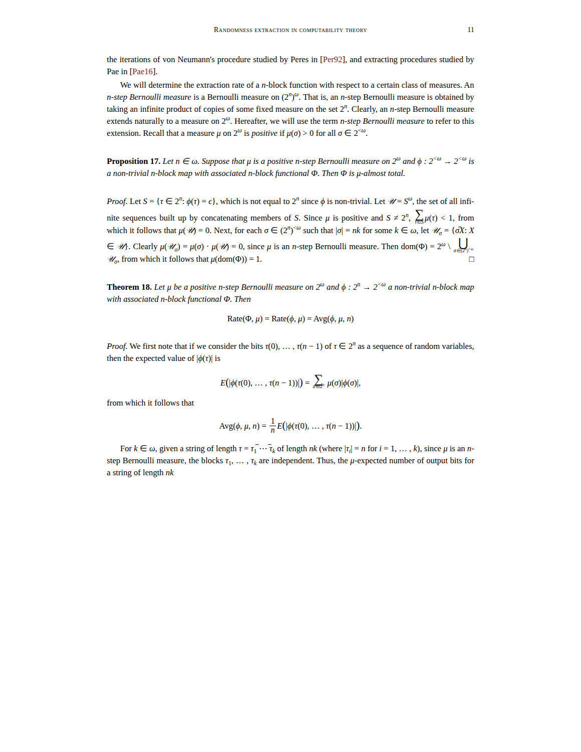Randomness extraction in computability theory 11
the iterations of von Neumann's procedure studied by Peres in [Per92], and extracting procedures studied by Pae in [Pae16].
We will determine the extraction rate of a n-block function with respect to a certain class of measures. An n-step Bernoulli measure is a Bernoulli measure on (2n)ω. That is, an n-step Bernoulli measure is obtained by taking an infinite product of copies of some fixed measure on the set 2n. Clearly, an n-step Bernoulli measure extends naturally to a measure on 2ω. Hereafter, we will use the term n-step Bernoulli measure to refer to this extension. Recall that a measure μ on 2ω is positive if μ(σ) > 0 for all σ ∈ 2<ω.
Proposition 17. Let n ∈ ω. Suppose that μ is a positive n-step Bernoulli measure on 2ω and ϕ : 2<ω → 2<ω is a non-trivial n-block map with associated n-block functional Φ. Then Φ is μ-almost total.
Proof. Let S = {τ ∈ 2n: ϕ(τ) = ϵ}, which is not equal to 2n since ϕ is non-trivial. Let 𝒰 = Sω, the set of all infinite sequences built up by concatenating members of S. Since μ is positive and S ≠ 2n, ∑τ∈S μ(τ) < 1, from which it follows that μ(𝒰) = 0. Next, for each σ ∈ (2n)<ω such that |σ| = nk for some k ∈ ω, let 𝒰σ = {σX: X ∈ 𝒰}. Clearly μ(𝒰σ) = μ(σ) · μ(𝒰) = 0, since μ is an n-step Bernoulli measure. Then dom(Φ) = 2ω \ ⋃σ∈(2n)<ω 𝒰σ, from which it follows that μ(dom(Φ)) = 1.□
Theorem 18. Let μ be a positive n-step Bernoulli measure on 2ω and ϕ : 2n → 2<ω a non-trivial n-block map with associated n-block functional Φ. Then
Rate(Φ, μ) = Rate(ϕ, μ) = Avg(ϕ, μ, n)
Proof. We first note that if we consider the bits τ(0), … , τ(n − 1) of τ ∈ 2n as a sequence of random variables, then the expected value of |ϕ(τ)| is
E(|ϕ(τ(0), … , τ(n − 1))|) = ∑σ∈2n μ(σ)|ϕ(σ)|,
from which it follows that
Avg(ϕ, μ, n) = 1 n E(|ϕ(τ(0), … , τ(n − 1))|).
For k ∈ ω, given a string of length τ = τ1 ⋯ τk of length nk (where |τi| = n for i = 1, … , k), since μ is an n-step Bernoulli measure, the blocks τ1, … , τk are independent. Thus, the μ-expected number of output bits for a string of length nk